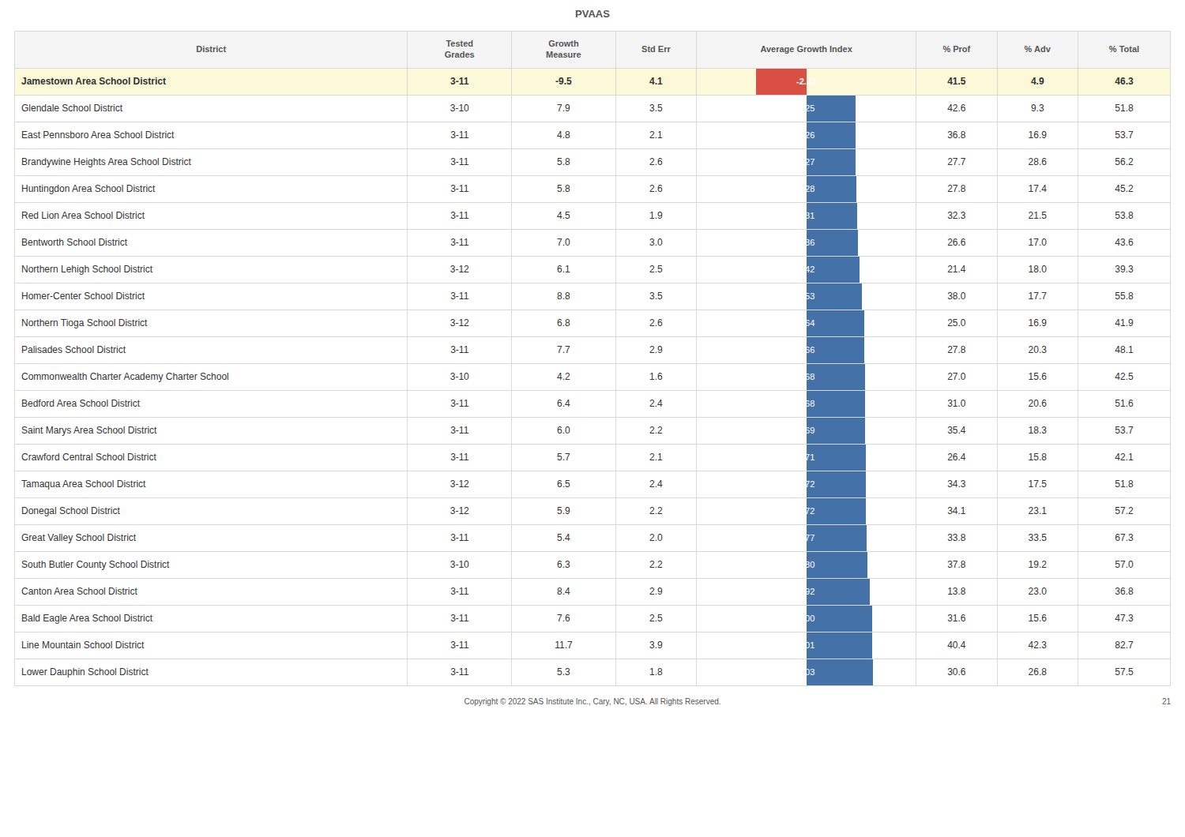PVAAS
| District | Tested Grades | Growth Measure | Std Err | Average Growth Index | % Prof | % Adv | % Total |
| --- | --- | --- | --- | --- | --- | --- | --- |
| Jamestown Area School District | 3-11 | -9.5 | 4.1 | -2.33 | 41.5 | 4.9 | 46.3 |
| Glendale School District | 3-10 | 7.9 | 3.5 | 2.25 | 42.6 | 9.3 | 51.8 |
| East Pennsboro Area School District | 3-11 | 4.8 | 2.1 | 2.26 | 36.8 | 16.9 | 53.7 |
| Brandywine Heights Area School District | 3-11 | 5.8 | 2.6 | 2.27 | 27.7 | 28.6 | 56.2 |
| Huntingdon Area School District | 3-11 | 5.8 | 2.6 | 2.28 | 27.8 | 17.4 | 45.2 |
| Red Lion Area School District | 3-11 | 4.5 | 1.9 | 2.31 | 32.3 | 21.5 | 53.8 |
| Bentworth School District | 3-11 | 7.0 | 3.0 | 2.36 | 26.6 | 17.0 | 43.6 |
| Northern Lehigh School District | 3-12 | 6.1 | 2.5 | 2.42 | 21.4 | 18.0 | 39.3 |
| Homer-Center School District | 3-11 | 8.8 | 3.5 | 2.53 | 38.0 | 17.7 | 55.8 |
| Northern Tioga School District | 3-12 | 6.8 | 2.6 | 2.64 | 25.0 | 16.9 | 41.9 |
| Palisades School District | 3-11 | 7.7 | 2.9 | 2.66 | 27.8 | 20.3 | 48.1 |
| Commonwealth Charter Academy Charter School | 3-10 | 4.2 | 1.6 | 2.68 | 27.0 | 15.6 | 42.5 |
| Bedford Area School District | 3-11 | 6.4 | 2.4 | 2.68 | 31.0 | 20.6 | 51.6 |
| Saint Marys Area School District | 3-11 | 6.0 | 2.2 | 2.69 | 35.4 | 18.3 | 53.7 |
| Crawford Central School District | 3-11 | 5.7 | 2.1 | 2.71 | 26.4 | 15.8 | 42.1 |
| Tamaqua Area School District | 3-12 | 6.5 | 2.4 | 2.72 | 34.3 | 17.5 | 51.8 |
| Donegal School District | 3-12 | 5.9 | 2.2 | 2.72 | 34.1 | 23.1 | 57.2 |
| Great Valley School District | 3-11 | 5.4 | 2.0 | 2.77 | 33.8 | 33.5 | 67.3 |
| South Butler County School District | 3-10 | 6.3 | 2.2 | 2.80 | 37.8 | 19.2 | 57.0 |
| Canton Area School District | 3-11 | 8.4 | 2.9 | 2.92 | 13.8 | 23.0 | 36.8 |
| Bald Eagle Area School District | 3-11 | 7.6 | 2.5 | 3.00 | 31.6 | 15.6 | 47.3 |
| Line Mountain School District | 3-11 | 11.7 | 3.9 | 3.01 | 40.4 | 42.3 | 82.7 |
| Lower Dauphin School District | 3-11 | 5.3 | 1.8 | 3.03 | 30.6 | 26.8 | 57.5 |
Copyright © 2022 SAS Institute Inc., Cary, NC, USA. All Rights Reserved. 21